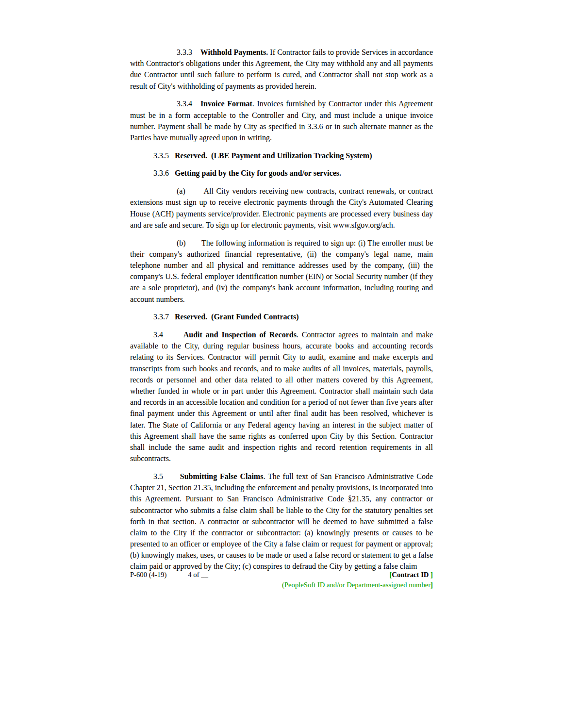3.3.3 Withhold Payments. If Contractor fails to provide Services in accordance with Contractor's obligations under this Agreement, the City may withhold any and all payments due Contractor until such failure to perform is cured, and Contractor shall not stop work as a result of City's withholding of payments as provided herein.
3.3.4 Invoice Format. Invoices furnished by Contractor under this Agreement must be in a form acceptable to the Controller and City, and must include a unique invoice number. Payment shall be made by City as specified in 3.3.6 or in such alternate manner as the Parties have mutually agreed upon in writing.
3.3.5 Reserved. (LBE Payment and Utilization Tracking System)
3.3.6 Getting paid by the City for goods and/or services.
(a) All City vendors receiving new contracts, contract renewals, or contract extensions must sign up to receive electronic payments through the City's Automated Clearing House (ACH) payments service/provider. Electronic payments are processed every business day and are safe and secure. To sign up for electronic payments, visit www.sfgov.org/ach.
(b) The following information is required to sign up: (i) The enroller must be their company's authorized financial representative, (ii) the company's legal name, main telephone number and all physical and remittance addresses used by the company, (iii) the company's U.S. federal employer identification number (EIN) or Social Security number (if they are a sole proprietor), and (iv) the company's bank account information, including routing and account numbers.
3.3.7 Reserved. (Grant Funded Contracts)
3.4 Audit and Inspection of Records. Contractor agrees to maintain and make available to the City, during regular business hours, accurate books and accounting records relating to its Services. Contractor will permit City to audit, examine and make excerpts and transcripts from such books and records, and to make audits of all invoices, materials, payrolls, records or personnel and other data related to all other matters covered by this Agreement, whether funded in whole or in part under this Agreement. Contractor shall maintain such data and records in an accessible location and condition for a period of not fewer than five years after final payment under this Agreement or until after final audit has been resolved, whichever is later. The State of California or any Federal agency having an interest in the subject matter of this Agreement shall have the same rights as conferred upon City by this Section. Contractor shall include the same audit and inspection rights and record retention requirements in all subcontracts.
3.5 Submitting False Claims. The full text of San Francisco Administrative Code Chapter 21, Section 21.35, including the enforcement and penalty provisions, is incorporated into this Agreement. Pursuant to San Francisco Administrative Code §21.35, any contractor or subcontractor who submits a false claim shall be liable to the City for the statutory penalties set forth in that section. A contractor or subcontractor will be deemed to have submitted a false claim to the City if the contractor or subcontractor: (a) knowingly presents or causes to be presented to an officer or employee of the City a false claim or request for payment or approval; (b) knowingly makes, uses, or causes to be made or used a false record or statement to get a false claim paid or approved by the City; (c) conspires to defraud the City by getting a false claim
| P-600 (4-19) | 4 of __ | [ Contract ID ] |
| | | (PeopleSoft ID and/or Department-assigned number ] |